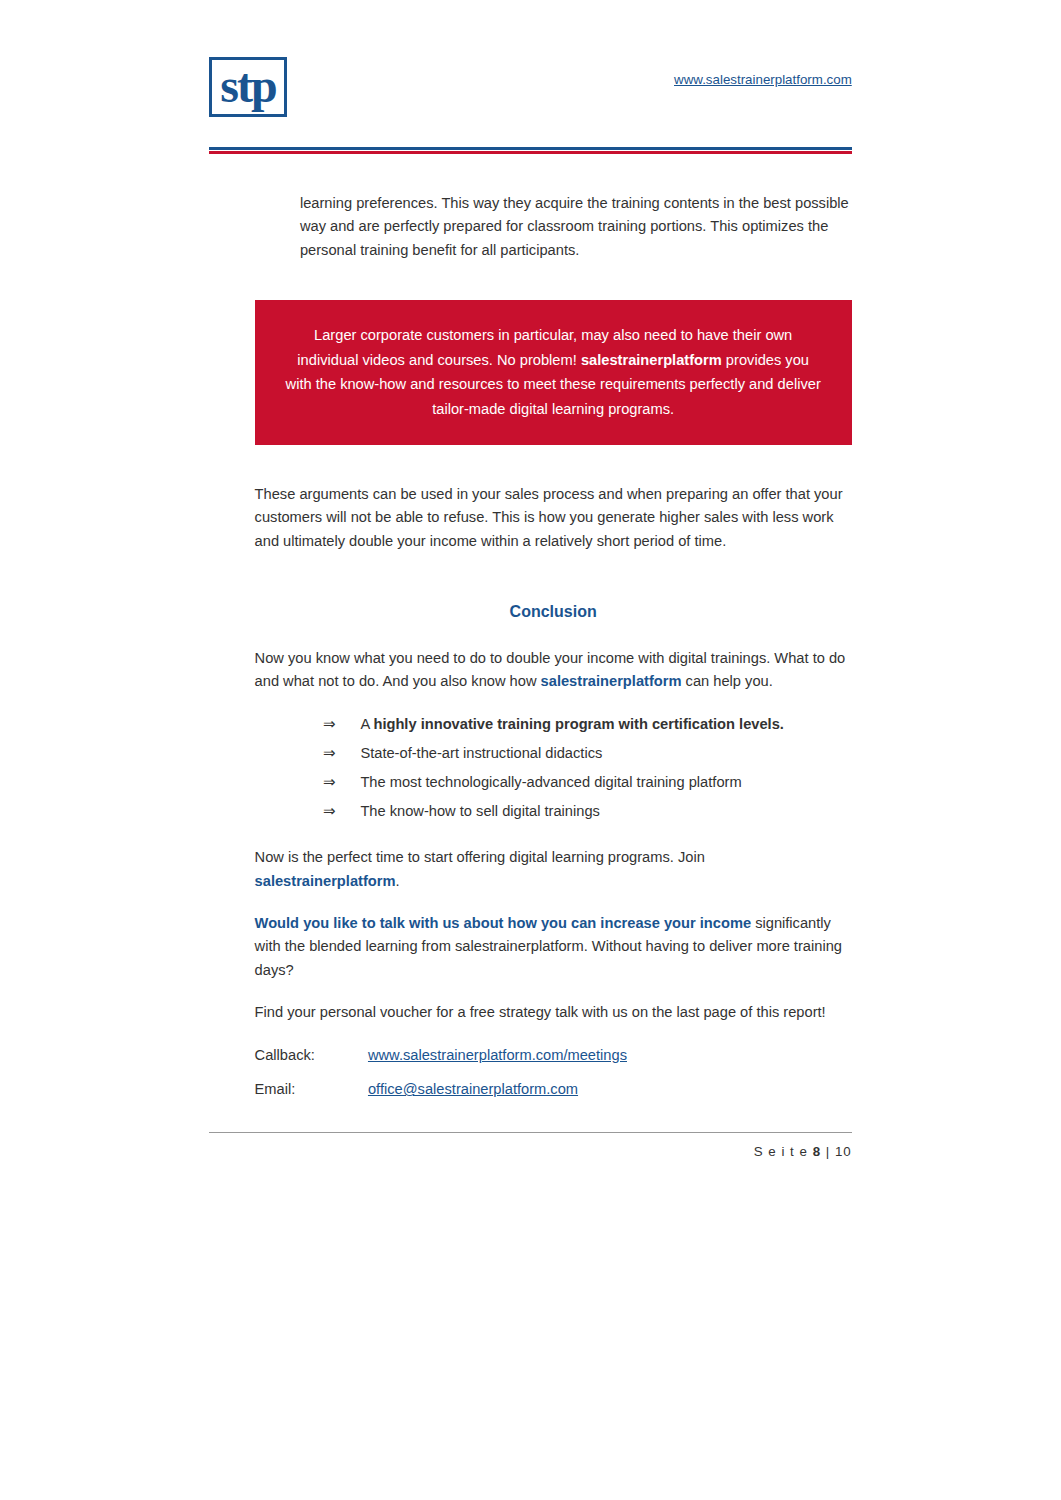stp
www.salestrainerplatform.com
learning preferences. This way they acquire the training contents in the best possible way and are perfectly prepared for classroom training portions. This optimizes the personal training benefit for all participants.
Larger corporate customers in particular, may also need to have their own individual videos and courses. No problem! salestrainerplatform provides you with the know-how and resources to meet these requirements perfectly and deliver tailor-made digital learning programs.
These arguments can be used in your sales process and when preparing an offer that your customers will not be able to refuse. This is how you generate higher sales with less work and ultimately double your income within a relatively short period of time.
Conclusion
Now you know what you need to do to double your income with digital trainings. What to do and what not to do. And you also know how salestrainerplatform can help you.
A highly innovative training program with certification levels.
State-of-the-art instructional didactics
The most technologically-advanced digital training platform
The know-how to sell digital trainings
Now is the perfect time to start offering digital learning programs. Join salestrainerplatform.
Would you like to talk with us about how you can increase your income significantly with the blended learning from salestrainerplatform. Without having to deliver more training days?
Find your personal voucher for a free strategy talk with us on the last page of this report!
Callback:
www.salestrainerplatform.com/meetings
Email:
office@salestrainerplatform.com
S e i t e 8 | 10